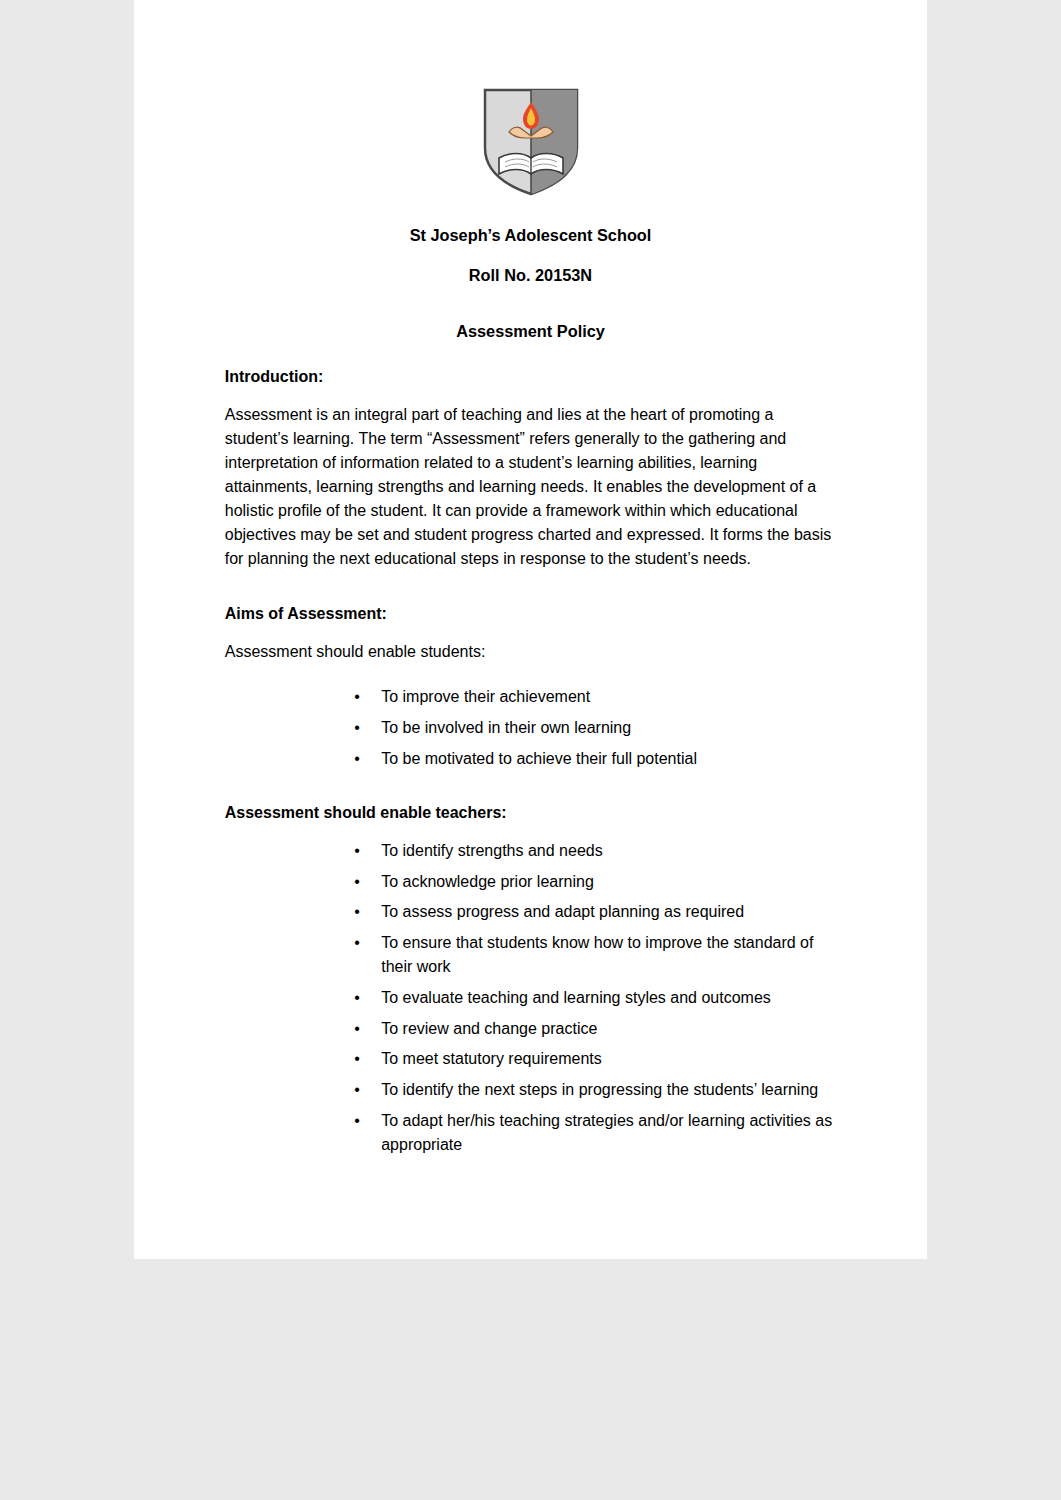St Joseph’s Adolescent School
Roll No. 20153N
Assessment Policy
Introduction:
Assessment is an integral part of teaching and lies at the heart of promoting a student’s learning. The term “Assessment” refers generally to the gathering and interpretation of information related to a student’s learning abilities, learning attainments, learning strengths and learning needs. It enables the development of a holistic profile of the student. It can provide a framework within which educational objectives may be set and student progress charted and expressed. It forms the basis for planning the next educational steps in response to the student’s needs.
Aims of Assessment:
Assessment should enable students:
To improve their achievement
To be involved in their own learning
To be motivated to achieve their full potential
Assessment should enable teachers:
To identify strengths and needs
To acknowledge prior learning
To assess progress and adapt planning as required
To ensure that students know how to improve the standard of their work
To evaluate teaching and learning styles and outcomes
To review and change practice
To meet statutory requirements
To identify the next steps in progressing the students’ learning
To adapt her/his teaching strategies and/or learning activities as appropriate